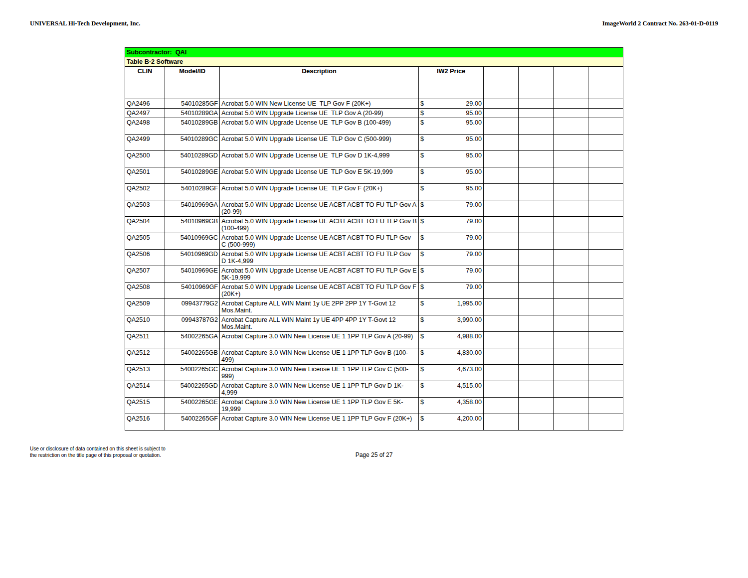UNIVERSAL Hi-Tech Development, Inc.
ImageWorld 2 Contract No. 263-01-D-0119
| Subcontractor: QAI |
| Table B-2 Software |
| CLIN | Model/ID | Description | IW2 Price | | | | |
| QA2496 | 54010285GF | Acrobat 5.0 WIN New License UE TLP Gov F (20K+) | $ 29.00 | | | | |
| QA2497 | 54010289GA | Acrobat 5.0 WIN Upgrade License UE TLP Gov A (20-99) | $ 95.00 | | | | |
| QA2498 | 54010289GB | Acrobat 5.0 WIN Upgrade License UE TLP Gov B (100-499) | $ 95.00 | | | | |
| QA2499 | 54010289GC | Acrobat 5.0 WIN Upgrade License UE TLP Gov C (500-999) | $ 95.00 | | | | |
| QA2500 | 54010289GD | Acrobat 5.0 WIN Upgrade License UE TLP Gov D 1K-4,999 | $ 95.00 | | | | |
| QA2501 | 54010289GE | Acrobat 5.0 WIN Upgrade License UE TLP Gov E 5K-19,999 | $ 95.00 | | | | |
| QA2502 | 54010289GF | Acrobat 5.0 WIN Upgrade License UE TLP Gov F (20K+) | $ 95.00 | | | | |
| QA2503 | 54010969GA | Acrobat 5.0 WIN Upgrade License UE ACBT ACBT TO FU TLP Gov A (20-99) | $ 79.00 | | | | |
| QA2504 | 54010969GB | Acrobat 5.0 WIN Upgrade License UE ACBT ACBT TO FU TLP Gov B (100-499) | $ 79.00 | | | | |
| QA2505 | 54010969GC | Acrobat 5.0 WIN Upgrade License UE ACBT ACBT TO FU TLP Gov C (500-999) | $ 79.00 | | | | |
| QA2506 | 54010969GD | Acrobat 5.0 WIN Upgrade License UE ACBT ACBT TO FU TLP Gov D 1K-4,999 | $ 79.00 | | | | |
| QA2507 | 54010969GE | Acrobat 5.0 WIN Upgrade License UE ACBT ACBT TO FU TLP Gov E 5K-19,999 | $ 79.00 | | | | |
| QA2508 | 54010969GF | Acrobat 5.0 WIN Upgrade License UE ACBT ACBT TO FU TLP Gov F (20K+) | $ 79.00 | | | | |
| QA2509 | 09943779G2 | Acrobat Capture ALL WIN Maint 1y UE 2PP 2PP 1Y T-Govt 12 Mos.Maint. | $ 1,995.00 | | | | |
| QA2510 | 09943787G2 | Acrobat Capture ALL WIN Maint 1y UE 4PP 4PP 1Y T-Govt 12 Mos.Maint. | $ 3,990.00 | | | | |
| QA2511 | 54002265GA | Acrobat Capture 3.0 WIN New License UE 1 1PP TLP Gov A (20-99) | $ 4,988.00 | | | | |
| QA2512 | 54002265GB | Acrobat Capture 3.0 WIN New License UE 1 1PP TLP Gov B (100-499) | $ 4,830.00 | | | | |
| QA2513 | 54002265GC | Acrobat Capture 3.0 WIN New License UE 1 1PP TLP Gov C (500-999) | $ 4,673.00 | | | | |
| QA2514 | 54002265GD | Acrobat Capture 3.0 WIN New License UE 1 1PP TLP Gov D 1K-4,999 | $ 4,515.00 | | | | |
| QA2515 | 54002265GE | Acrobat Capture 3.0 WIN New License UE 1 1PP TLP Gov E 5K-19,999 | $ 4,358.00 | | | | |
| QA2516 | 54002265GF | Acrobat Capture 3.0 WIN New License UE 1 1PP TLP Gov F (20K+) | $ 4,200.00 | | | | |
Use or disclosure of data contained on this sheet is subject to
the restriction on the title page of this proposal or quotation.
Page 25 of 27